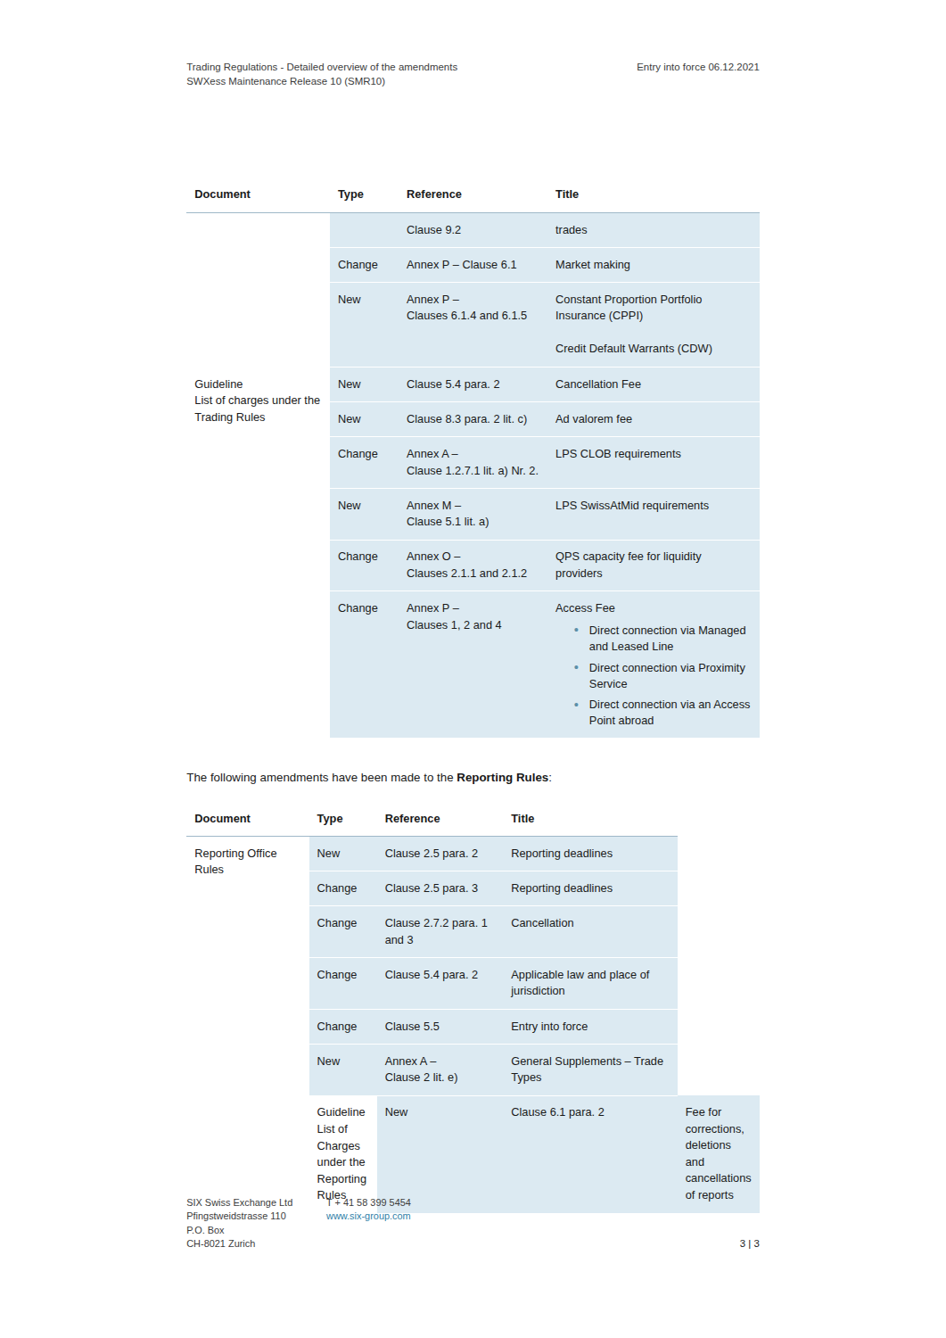Trading Regulations - Detailed overview of the amendments
SWXess Maintenance Release 10 (SMR10)
Entry into force 06.12.2021
| Document | Type | Reference | Title |
| --- | --- | --- | --- |
| | | Clause 9.2 | trades |
| | Change | Annex P – Clause 6.1 | Market making |
| | New | Annex P – Clauses 6.1.4 and 6.1.5 | Constant Proportion Portfolio Insurance (CPPI) Credit Default Warrants (CDW) |
| Guideline List of charges under the Trading Rules | New | Clause 5.4 para. 2 | Cancellation Fee |
| New | Clause 8.3 para. 2 lit. c) | Ad valorem fee |
| Change | Annex A – Clause 1.2.7.1 lit. a) Nr. 2. | LPS CLOB requirements |
| New | Annex M – Clause 5.1 lit. a) | LPS SwissAtMid requirements |
| Change | Annex O – Clauses 2.1.1 and 2.1.2 | QPS capacity fee for liquidity providers |
| Change | Annex P – Clauses 1, 2 and 4 | Access Fee Direct connection via Managed and Leased Line Direct connection via Proximity Service Direct connection via an Access Point abroad |
The following amendments have been made to the Reporting Rules:
| Document | Type | Reference | Title |
| --- | --- | --- | --- |
| Reporting Office Rules | New | Clause 2.5 para. 2 | Reporting deadlines |
| Change | Clause 2.5 para. 3 | Reporting deadlines |
| Change | Clause 2.7.2 para. 1 and 3 | Cancellation |
| Change | Clause 5.4 para. 2 | Applicable law and place of jurisdiction |
| Change | Clause 5.5 | Entry into force |
| New | Annex A – Clause 2 lit. e) | General Supplements – Trade Types |
| Guideline List of Charges under the Reporting Rules | New | Clause 6.1 para. 2 | Fee for corrections, deletions and cancellations of reports |
SIX Swiss Exchange Ltd Pfingstweidstrasse 110 P.O. Box CH-8021 Zurich
T + 41 58 399 5454
www.six-group.com
3 | 3